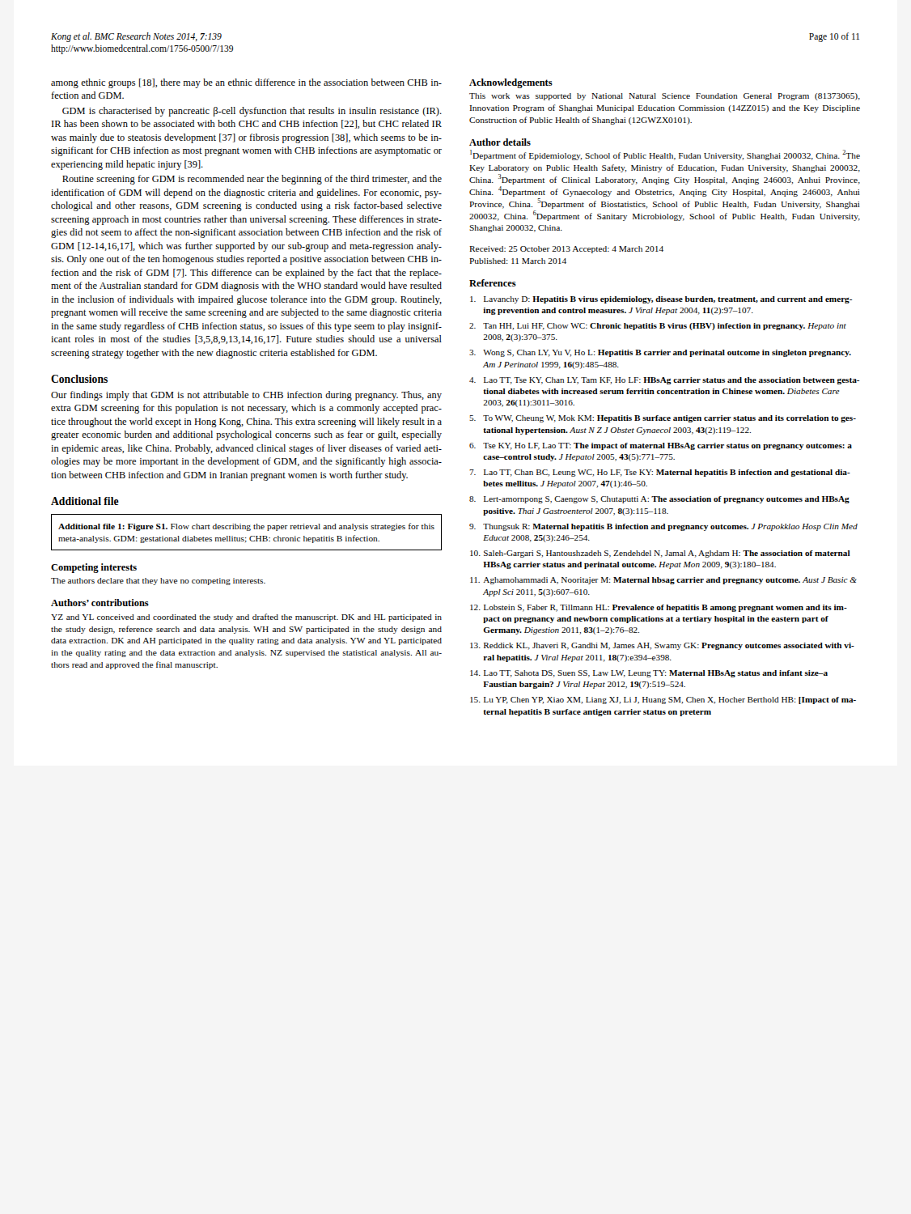Kong et al. BMC Research Notes 2014, 7:139
http://www.biomedcentral.com/1756-0500/7/139
Page 10 of 11
among ethnic groups [18], there may be an ethnic difference in the association between CHB infection and GDM.
GDM is characterised by pancreatic β-cell dysfunction that results in insulin resistance (IR). IR has been shown to be associated with both CHC and CHB infection [22], but CHC related IR was mainly due to steatosis development [37] or fibrosis progression [38], which seems to be insignificant for CHB infection as most pregnant women with CHB infections are asymptomatic or experiencing mild hepatic injury [39].
Routine screening for GDM is recommended near the beginning of the third trimester, and the identification of GDM will depend on the diagnostic criteria and guidelines. For economic, psychological and other reasons, GDM screening is conducted using a risk factor-based selective screening approach in most countries rather than universal screening. These differences in strategies did not seem to affect the non-significant association between CHB infection and the risk of GDM [12-14,16,17], which was further supported by our sub-group and meta-regression analysis. Only one out of the ten homogenous studies reported a positive association between CHB infection and the risk of GDM [7]. This difference can be explained by the fact that the replacement of the Australian standard for GDM diagnosis with the WHO standard would have resulted in the inclusion of individuals with impaired glucose tolerance into the GDM group. Routinely, pregnant women will receive the same screening and are subjected to the same diagnostic criteria in the same study regardless of CHB infection status, so issues of this type seem to play insignificant roles in most of the studies [3,5,8,9,13,14,16,17]. Future studies should use a universal screening strategy together with the new diagnostic criteria established for GDM.
Conclusions
Our findings imply that GDM is not attributable to CHB infection during pregnancy. Thus, any extra GDM screening for this population is not necessary, which is a commonly accepted practice throughout the world except in Hong Kong, China. This extra screening will likely result in a greater economic burden and additional psychological concerns such as fear or guilt, especially in epidemic areas, like China. Probably, advanced clinical stages of liver diseases of varied aetiologies may be more important in the development of GDM, and the significantly high association between CHB infection and GDM in Iranian pregnant women is worth further study.
Additional file
Additional file 1: Figure S1. Flow chart describing the paper retrieval and analysis strategies for this meta-analysis. GDM: gestational diabetes mellitus; CHB: chronic hepatitis B infection.
Competing interests
The authors declare that they have no competing interests.
Authors’ contributions
YZ and YL conceived and coordinated the study and drafted the manuscript. DK and HL participated in the study design, reference search and data analysis. WH and SW participated in the study design and data extraction. DK and AH participated in the quality rating and data analysis. YW and YL participated in the quality rating and the data extraction and analysis. NZ supervised the statistical analysis. All authors read and approved the final manuscript.
Acknowledgements
This work was supported by National Natural Science Foundation General Program (81373065), Innovation Program of Shanghai Municipal Education Commission (14ZZ015) and the Key Discipline Construction of Public Health of Shanghai (12GWZX0101).
Author details
1Department of Epidemiology, School of Public Health, Fudan University, Shanghai 200032, China. 2The Key Laboratory on Public Health Safety, Ministry of Education, Fudan University, Shanghai 200032, China. 3Department of Clinical Laboratory, Anqing City Hospital, Anqing 246003, Anhui Province, China. 4Department of Gynaecology and Obstetrics, Anqing City Hospital, Anqing 246003, Anhui Province, China. 5Department of Biostatistics, School of Public Health, Fudan University, Shanghai 200032, China. 6Department of Sanitary Microbiology, School of Public Health, Fudan University, Shanghai 200032, China.
Received: 25 October 2013 Accepted: 4 March 2014
Published: 11 March 2014
References
Lavanchy D: Hepatitis B virus epidemiology, disease burden, treatment, and current and emerging prevention and control measures. J Viral Hepat 2004, 11(2):97–107.
Tan HH, Lui HF, Chow WC: Chronic hepatitis B virus (HBV) infection in pregnancy. Hepato int 2008, 2(3):370–375.
Wong S, Chan LY, Yu V, Ho L: Hepatitis B carrier and perinatal outcome in singleton pregnancy. Am J Perinatol 1999, 16(9):485–488.
Lao TT, Tse KY, Chan LY, Tam KF, Ho LF: HBsAg carrier status and the association between gestational diabetes with increased serum ferritin concentration in Chinese women. Diabetes Care 2003, 26(11):3011–3016.
To WW, Cheung W, Mok KM: Hepatitis B surface antigen carrier status and its correlation to gestational hypertension. Aust N Z J Obstet Gynaecol 2003, 43(2):119–122.
Tse KY, Ho LF, Lao TT: The impact of maternal HBsAg carrier status on pregnancy outcomes: a case–control study. J Hepatol 2005, 43(5):771–775.
Lao TT, Chan BC, Leung WC, Ho LF, Tse KY: Maternal hepatitis B infection and gestational diabetes mellitus. J Hepatol 2007, 47(1):46–50.
Lert-amornpong S, Caengow S, Chutaputti A: The association of pregnancy outcomes and HBsAg positive. Thai J Gastroenterol 2007, 8(3):115–118.
Thungsuk R: Maternal hepatitis B infection and pregnancy outcomes. J Prapokklao Hosp Clin Med Educat 2008, 25(3):246–254.
Saleh-Gargari S, Hantoushzadeh S, Zendehdel N, Jamal A, Aghdam H: The association of maternal HBsAg carrier status and perinatal outcome. Hepat Mon 2009, 9(3):180–184.
Aghamohammadi A, Nooritajer M: Maternal hbsag carrier and pregnancy outcome. Aust J Basic & Appl Sci 2011, 5(3):607–610.
Lobstein S, Faber R, Tillmann HL: Prevalence of hepatitis B among pregnant women and its impact on pregnancy and newborn complications at a tertiary hospital in the eastern part of Germany. Digestion 2011, 83(1–2):76–82.
Reddick KL, Jhaveri R, Gandhi M, James AH, Swamy GK: Pregnancy outcomes associated with viral hepatitis. J Viral Hepat 2011, 18(7):e394–e398.
Lao TT, Sahota DS, Suen SS, Law LW, Leung TY: Maternal HBsAg status and infant size–a Faustian bargain? J Viral Hepat 2012, 19(7):519–524.
Lu YP, Chen YP, Xiao XM, Liang XJ, Li J, Huang SM, Chen X, Hocher Berthold HB: [Impact of maternal hepatitis B surface antigen carrier status on preterm